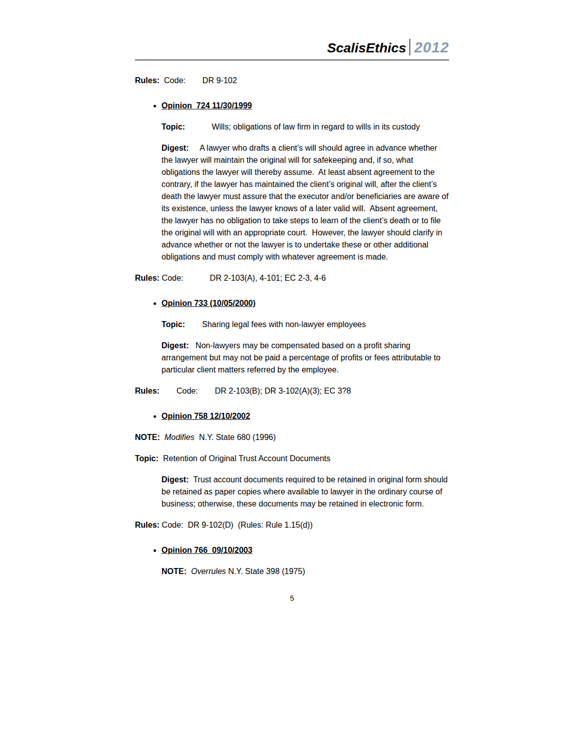ScalisEthics 2012
Rules: Code: DR 9-102
Opinion 724 11/30/1999
Topic: Wills; obligations of law firm in regard to wills in its custody
Digest: A lawyer who drafts a client’s will should agree in advance whether the lawyer will maintain the original will for safekeeping and, if so, what obligations the lawyer will thereby assume. At least absent agreement to the contrary, if the lawyer has maintained the client’s original will, after the client’s death the lawyer must assure that the executor and/or beneficiaries are aware of its existence, unless the lawyer knows of a later valid will. Absent agreement, the lawyer has no obligation to take steps to learn of the client’s death or to file the original will with an appropriate court. However, the lawyer should clarify in advance whether or not the lawyer is to undertake these or other additional obligations and must comply with whatever agreement is made.
Rules: Code: DR 2-103(A), 4-101; EC 2-3, 4-6
Opinion 733 (10/05/2000)
Topic: Sharing legal fees with non-lawyer employees
Digest: Non-lawyers may be compensated based on a profit sharing arrangement but may not be paid a percentage of profits or fees attributable to particular client matters referred by the employee.
Rules: Code: DR 2-103(B); DR 3-102(A)(3); EC 3?8
Opinion 758 12/10/2002
NOTE: Modifies N.Y. State 680 (1996)
Topic: Retention of Original Trust Account Documents
Digest: Trust account documents required to be retained in original form should be retained as paper copies where available to lawyer in the ordinary course of business; otherwise, these documents may be retained in electronic form.
Rules: Code: DR 9-102(D) (Rules: Rule 1.15(d))
Opinion 766 09/10/2003
NOTE: Overrules N.Y. State 398 (1975)
5